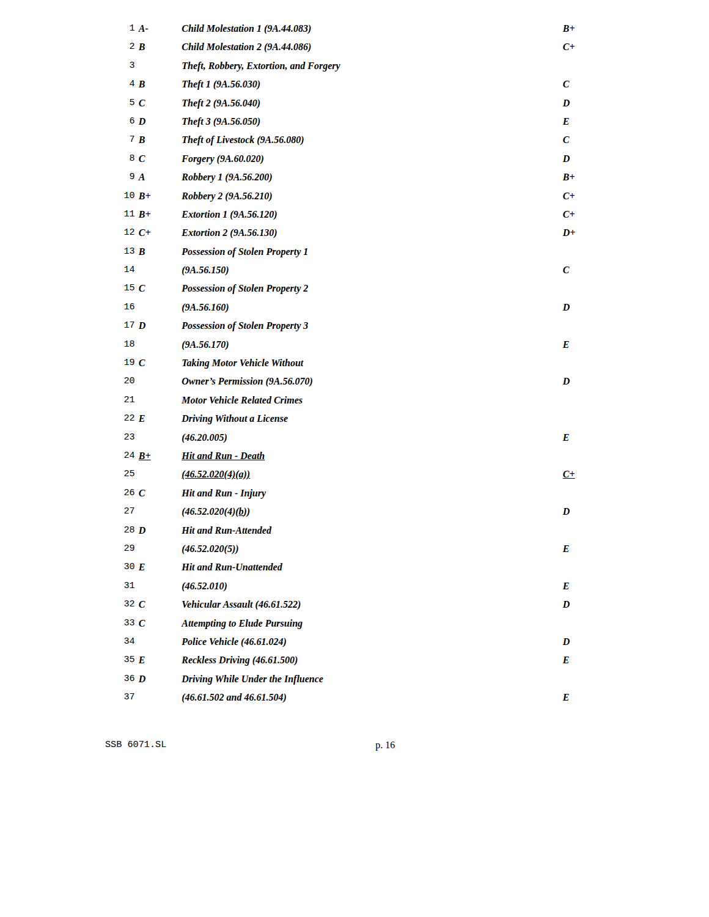| 1 | A- | Child Molestation 1 (9A.44.083) | B+ |
| 2 | B | Child Molestation 2 (9A.44.086) | C+ |
| 3 | | Theft, Robbery, Extortion, and Forgery | |
| 4 | B | Theft 1 (9A.56.030) | C |
| 5 | C | Theft 2 (9A.56.040) | D |
| 6 | D | Theft 3 (9A.56.050) | E |
| 7 | B | Theft of Livestock (9A.56.080) | C |
| 8 | C | Forgery (9A.60.020) | D |
| 9 | A | Robbery 1 (9A.56.200) | B+ |
| 10 | B+ | Robbery 2 (9A.56.210) | C+ |
| 11 | B+ | Extortion 1 (9A.56.120) | C+ |
| 12 | C+ | Extortion 2 (9A.56.130) | D+ |
| 13 | B | Possession of Stolen Property 1 | |
| 14 | | (9A.56.150) | C |
| 15 | C | Possession of Stolen Property 2 | |
| 16 | | (9A.56.160) | D |
| 17 | D | Possession of Stolen Property 3 | |
| 18 | | (9A.56.170) | E |
| 19 | C | Taking Motor Vehicle Without | |
| 20 | | Owner’s Permission (9A.56.070) | D |
| 21 | | Motor Vehicle Related Crimes | |
| 22 | E | Driving Without a License | |
| 23 | | (46.20.005) | E |
| 24 | B+ | Hit and Run - Death | |
| 25 | | (46.52.020(4)(a)) | C+ |
| 26 | C | Hit and Run - Injury | |
| 27 | | (46.52.020(4)( b )) | D |
| 28 | D | Hit and Run-Attended | |
| 29 | | (46.52.020(5)) | E |
| 30 | E | Hit and Run-Unattended | |
| 31 | | (46.52.010) | E |
| 32 | C | Vehicular Assault (46.61.522) | D |
| 33 | C | Attempting to Elude Pursuing | |
| 34 | | Police Vehicle (46.61.024) | D |
| 35 | E | Reckless Driving (46.61.500) | E |
| 36 | D | Driving While Under the Influence | |
| 37 | | (46.61.502 and 46.61.504) | E |
SSB 6071.SL
p. 16